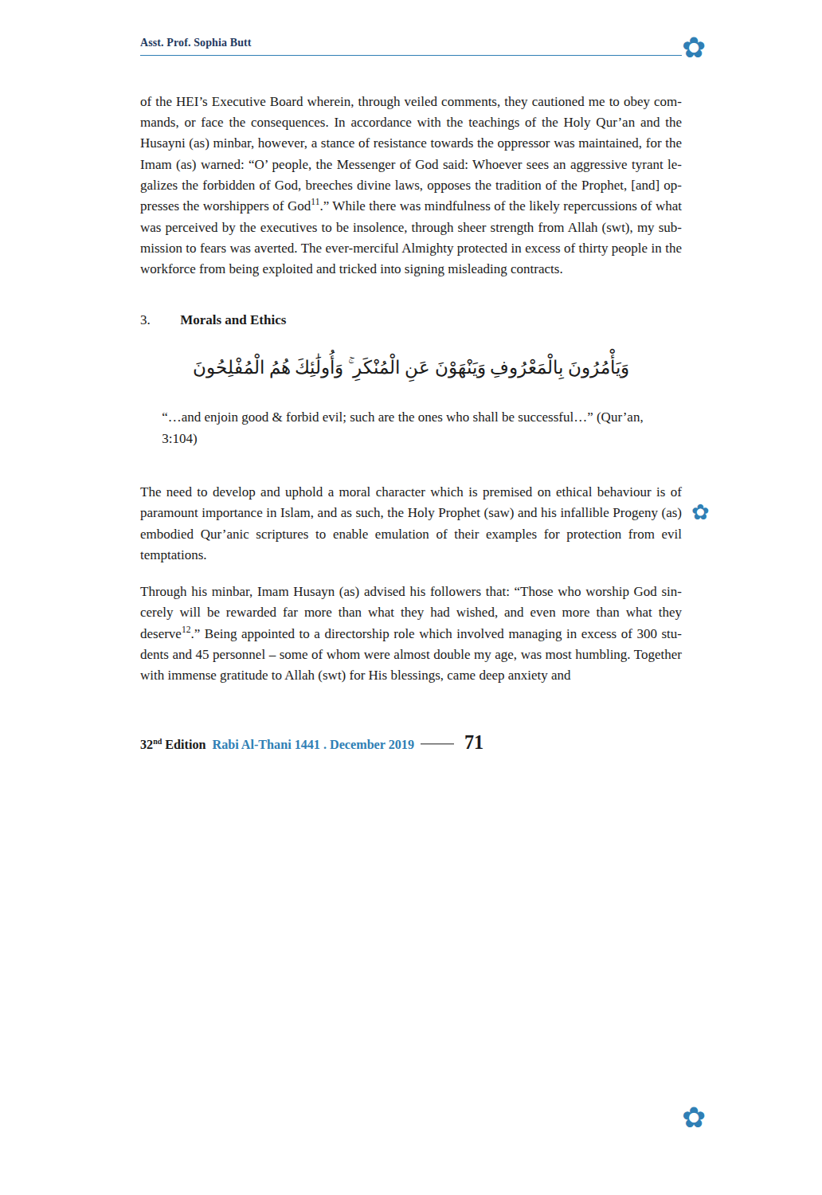✿
✿
✿
Asst. Prof. Sophia Butt
of the HEI’s Executive Board wherein, through veiled comments, they cautioned me to obey commands, or face the consequences. In accordance with the teachings of the Holy Qur’an and the Husayni (as) minbar, however, a stance of resistance towards the oppressor was maintained, for the Imam (as) warned: “O’ people, the Messenger of God said: Whoever sees an aggressive tyrant legalizes the forbidden of God, breeches divine laws, opposes the tradition of the Prophet, [and] oppresses the worshippers of God11.” While there was mindfulness of the likely repercussions of what was perceived by the executives to be insolence, through sheer strength from Allah (swt), my submission to fears was averted. The ever-merciful Almighty protected in excess of thirty people in the workforce from being exploited and tricked into signing misleading contracts.
3. Morals and Ethics
وَيَأْمُرُونَ بِالْمَعْرُوفِ وَيَنْهَوْنَ عَنِ الْمُنْكَرِ ۚ وَأُولَٰئِكَ هُمُ الْمُفْلِحُونَ
“…and enjoin good & forbid evil; such are the ones who shall be successful…” (Qur’an, 3:104)
The need to develop and uphold a moral character which is premised on ethical behaviour is of paramount importance in Islam, and as such, the Holy Prophet (saw) and his infallible Progeny (as) embodied Qur’anic scriptures to enable emulation of their examples for protection from evil temptations.
Through his minbar, Imam Husayn (as) advised his followers that: “Those who worship God sincerely will be rewarded far more than what they had wished, and even more than what they deserve12.” Being appointed to a directorship role which involved managing in excess of 300 students and 45 personnel – some of whom were almost double my age, was most humbling. Together with immense gratitude to Allah (swt) for His blessings, came deep anxiety and
32nd Edition Rabi Al-Thani 1441 . December 2019 71